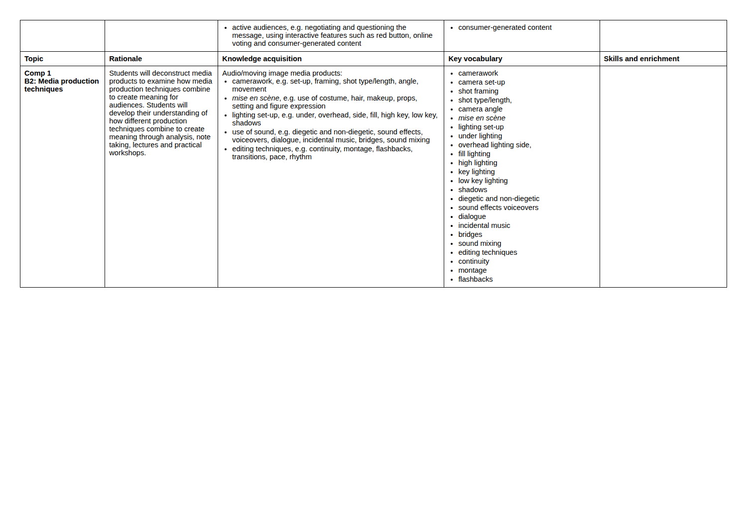| | | active audiences, e.g. negotiating and questioning the message, using interactive features such as red button, online voting and consumer-generated content | consumer-generated content | |
| Topic | Rationale | Knowledge acquisition | Key vocabulary | Skills and enrichment |
| Comp 1 B2: Media production techniques | Students will deconstruct media products to examine how media production techniques combine to create meaning for audiences. Students will develop their understanding of how different production techniques combine to create meaning through analysis, note taking, lectures and practical workshops. | Audio/moving image media products: camerawork, e.g. set-up, framing, shot type/length, angle, movement mise en scène , e.g. use of costume, hair, makeup, props, setting and figure expression lighting set-up, e.g. under, overhead, side, fill, high key, low key, shadows use of sound, e.g. diegetic and non-diegetic, sound effects, voiceovers, dialogue, incidental music, bridges, sound mixing editing techniques, e.g. continuity, montage, flashbacks, transitions, pace, rhythm | camerawork camera set-up shot framing shot type/length, camera angle mise en scène lighting set-up under lighting overhead lighting side, fill lighting high lighting key lighting low key lighting shadows diegetic and non-diegetic sound effects voiceovers dialogue incidental music bridges sound mixing editing techniques continuity montage flashbacks | |